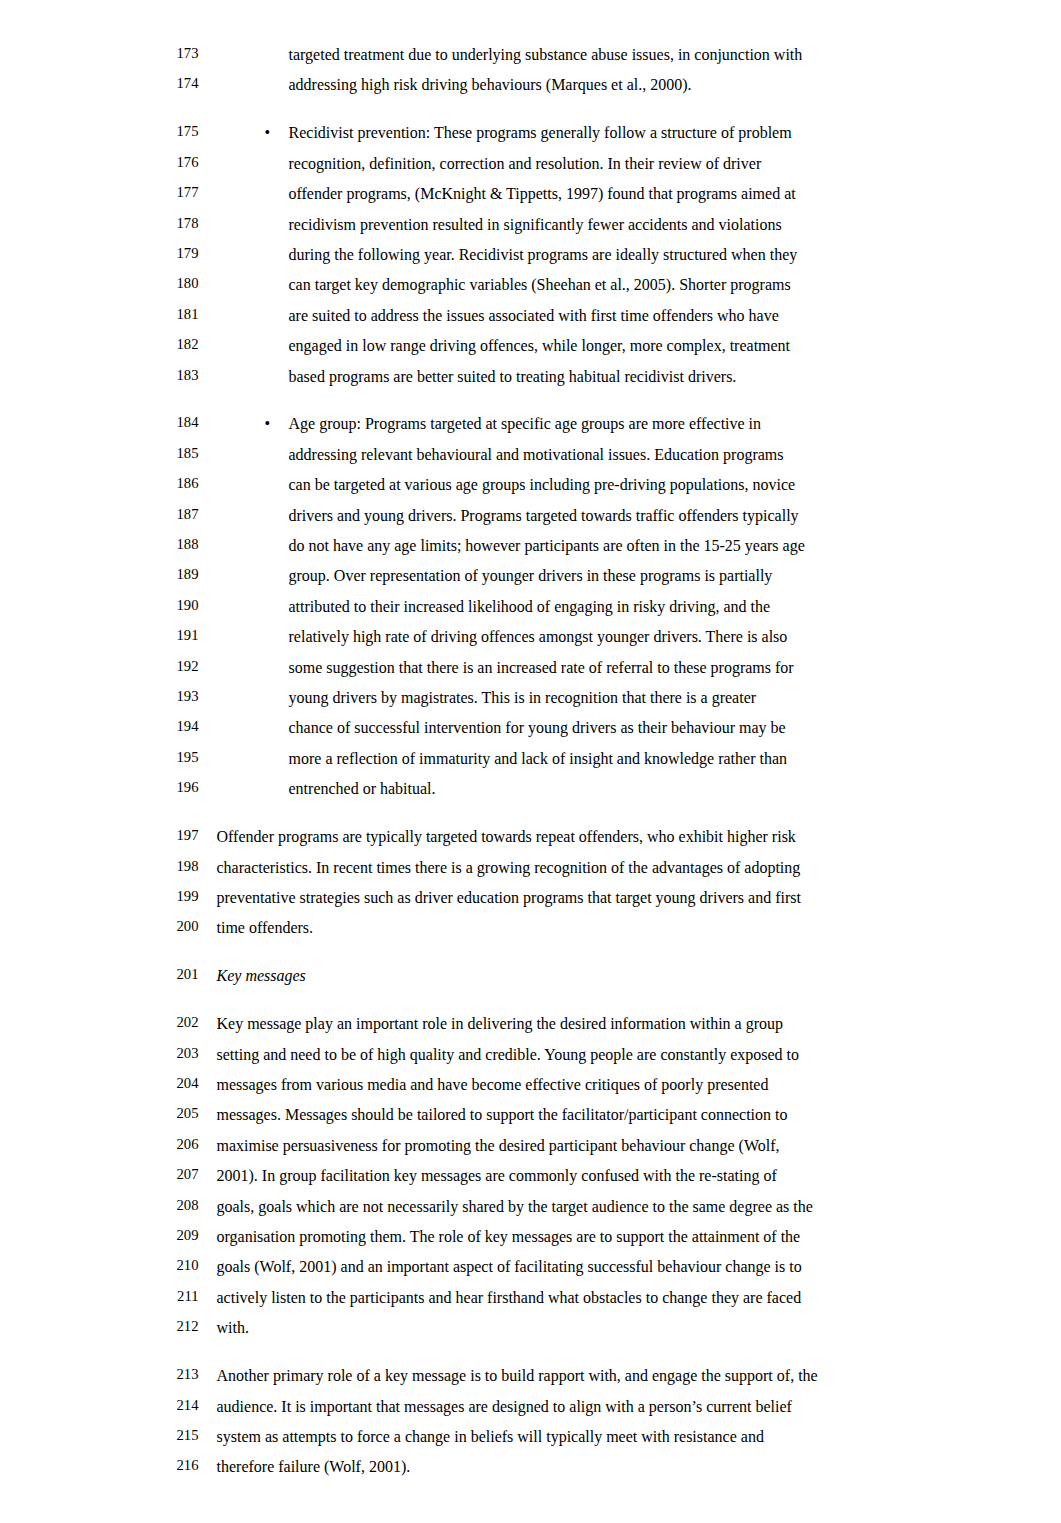173
targeted treatment due to underlying substance abuse issues, in conjunction with
174
addressing high risk driving behaviours (Marques et al., 2000).
175
•Recidivist prevention: These programs generally follow a structure of problem
176
recognition, definition, correction and resolution. In their review of driver
177
offender programs, (McKnight & Tippetts, 1997) found that programs aimed at
178
recidivism prevention resulted in significantly fewer accidents and violations
179
during the following year. Recidivist programs are ideally structured when they
180
can target key demographic variables (Sheehan et al., 2005). Shorter programs
181
are suited to address the issues associated with first time offenders who have
182
engaged in low range driving offences, while longer, more complex, treatment
183
based programs are better suited to treating habitual recidivist drivers.
184
•Age group: Programs targeted at specific age groups are more effective in
185
addressing relevant behavioural and motivational issues. Education programs
186
can be targeted at various age groups including pre-driving populations, novice
187
drivers and young drivers. Programs targeted towards traffic offenders typically
188
do not have any age limits; however participants are often in the 15-25 years age
189
group. Over representation of younger drivers in these programs is partially
190
attributed to their increased likelihood of engaging in risky driving, and the
191
relatively high rate of driving offences amongst younger drivers. There is also
192
some suggestion that there is an increased rate of referral to these programs for
193
young drivers by magistrates. This is in recognition that there is a greater
194
chance of successful intervention for young drivers as their behaviour may be
195
more a reflection of immaturity and lack of insight and knowledge rather than
196
entrenched or habitual.
197
Offender programs are typically targeted towards repeat offenders, who exhibit higher risk
198
characteristics. In recent times there is a growing recognition of the advantages of adopting
199
preventative strategies such as driver education programs that target young drivers and first
200
time offenders.
201
Key messages
202
Key message play an important role in delivering the desired information within a group
203
setting and need to be of high quality and credible. Young people are constantly exposed to
204
messages from various media and have become effective critiques of poorly presented
205
messages. Messages should be tailored to support the facilitator/participant connection to
206
maximise persuasiveness for promoting the desired participant behaviour change (Wolf,
207
2001). In group facilitation key messages are commonly confused with the re-stating of
208
goals, goals which are not necessarily shared by the target audience to the same degree as the
209
organisation promoting them. The role of key messages are to support the attainment of the
210
goals (Wolf, 2001) and an important aspect of facilitating successful behaviour change is to
211
actively listen to the participants and hear firsthand what obstacles to change they are faced
212
with.
213
Another primary role of a key message is to build rapport with, and engage the support of, the
214
audience. It is important that messages are designed to align with a person’s current belief
215
system as attempts to force a change in beliefs will typically meet with resistance and
216
therefore failure (Wolf, 2001).